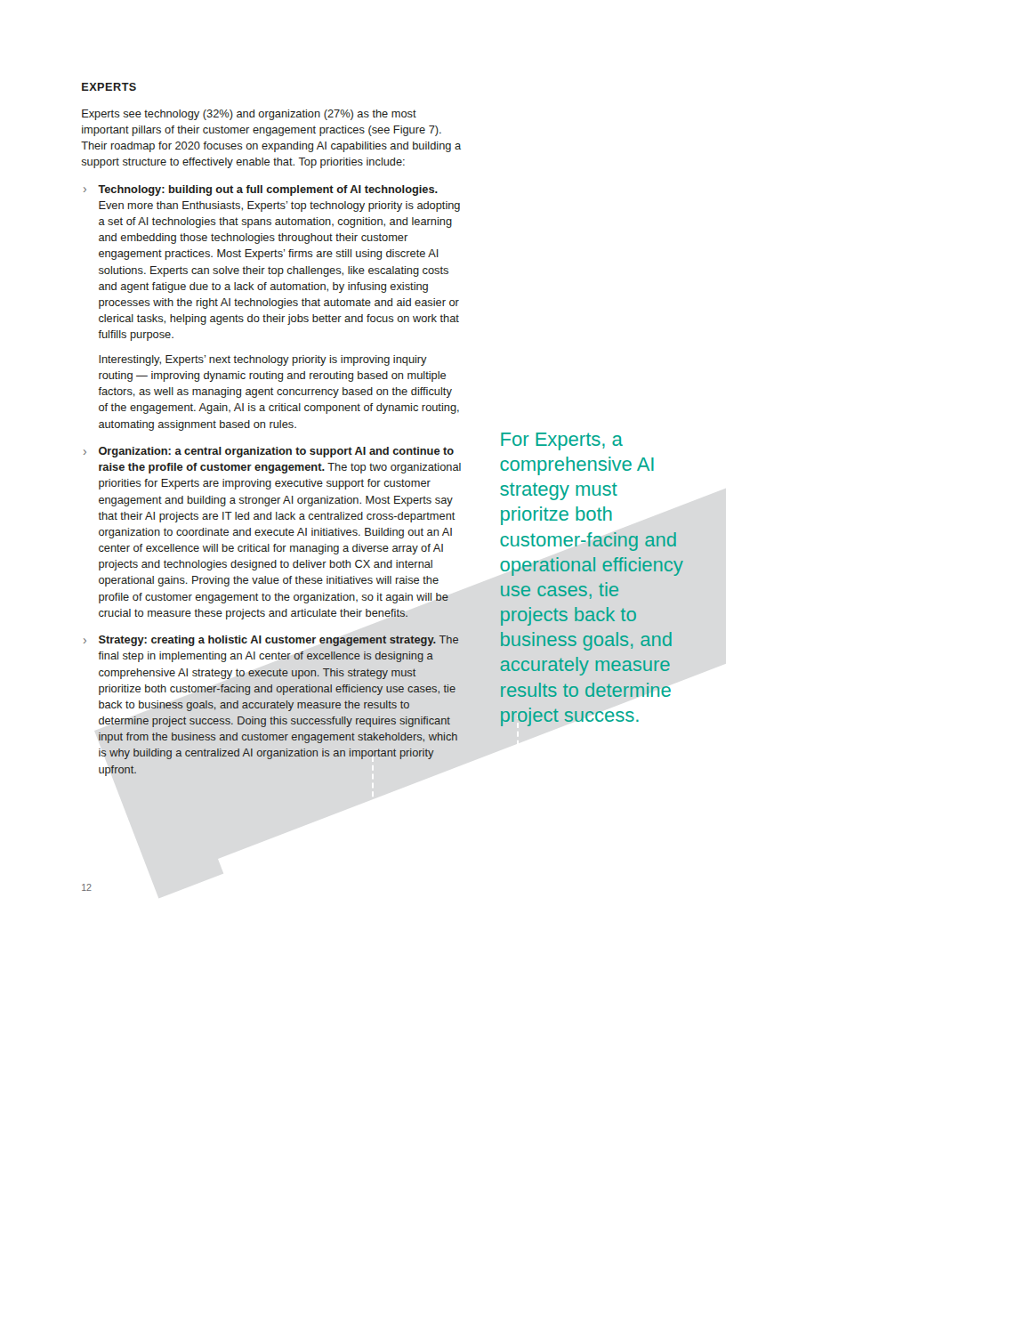Experts
Experts see technology (32%) and organization (27%) as the most important pillars of their customer engagement practices (see Figure 7). Their roadmap for 2020 focuses on expanding AI capabilities and building a support structure to effectively enable that. Top priorities include:
Technology: building out a full complement of AI technologies. Even more than Enthusiasts, Experts’ top technology priority is adopting a set of AI technologies that spans automation, cognition, and learning and embedding those technologies throughout their customer engagement practices. Most Experts’ firms are still using discrete AI solutions. Experts can solve their top challenges, like escalating costs and agent fatigue due to a lack of automation, by infusing existing processes with the right AI technologies that automate and aid easier or clerical tasks, helping agents do their jobs better and focus on work that fulfills purpose.
Interestingly, Experts’ next technology priority is improving inquiry routing — improving dynamic routing and rerouting based on multiple factors, as well as managing agent concurrency based on the difficulty of the engagement. Again, AI is a critical component of dynamic routing, automating assignment based on rules.
Organization: a central organization to support AI and continue to raise the profile of customer engagement. The top two organizational priorities for Experts are improving executive support for customer engagement and building a stronger AI organization. Most Experts say that their AI projects are IT led and lack a centralized cross-department organization to coordinate and execute AI initiatives. Building out an AI center of excellence will be critical for managing a diverse array of AI projects and technologies designed to deliver both CX and internal operational gains. Proving the value of these initiatives will raise the profile of customer engagement to the organization, so it again will be crucial to measure these projects and articulate their benefits.
Strategy: creating a holistic AI customer engagement strategy. The final step in implementing an AI center of excellence is designing a comprehensive AI strategy to execute upon. This strategy must prioritize both customer-facing and operational efficiency use cases, tie back to business goals, and accurately measure the results to determine project success. Doing this successfully requires significant input from the business and customer engagement stakeholders, which is why building a centralized AI organization is an important priority upfront.
For Experts, a comprehensive AI strategy must prioritze both customer-facing and operational efficiency use cases, tie projects back to business goals, and accurately measure results to determine project success.
12